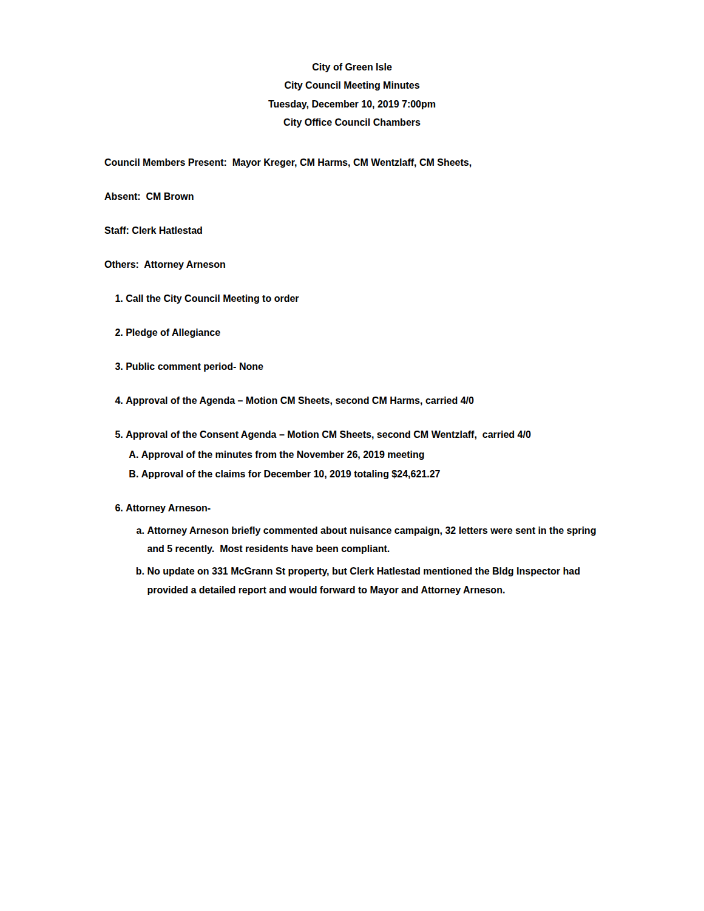City of Green Isle
City Council Meeting Minutes
Tuesday, December 10, 2019 7:00pm
City Office Council Chambers
Council Members Present: Mayor Kreger, CM Harms, CM Wentzlaff, CM Sheets,
Absent: CM Brown
Staff: Clerk Hatlestad
Others: Attorney Arneson
Call the City Council Meeting to order
Pledge of Allegiance
Public comment period- None
Approval of the Agenda – Motion CM Sheets, second CM Harms, carried 4/0
Approval of the Consent Agenda – Motion CM Sheets, second CM Wentzlaff, carried 4/0
Approval of the minutes from the November 26, 2019 meeting
Approval of the claims for December 10, 2019 totaling $24,621.27
Attorney Arneson-
Attorney Arneson briefly commented about nuisance campaign, 32 letters were sent in the spring and 5 recently. Most residents have been compliant.
No update on 331 McGrann St property, but Clerk Hatlestad mentioned the Bldg Inspector had provided a detailed report and would forward to Mayor and Attorney Arneson.